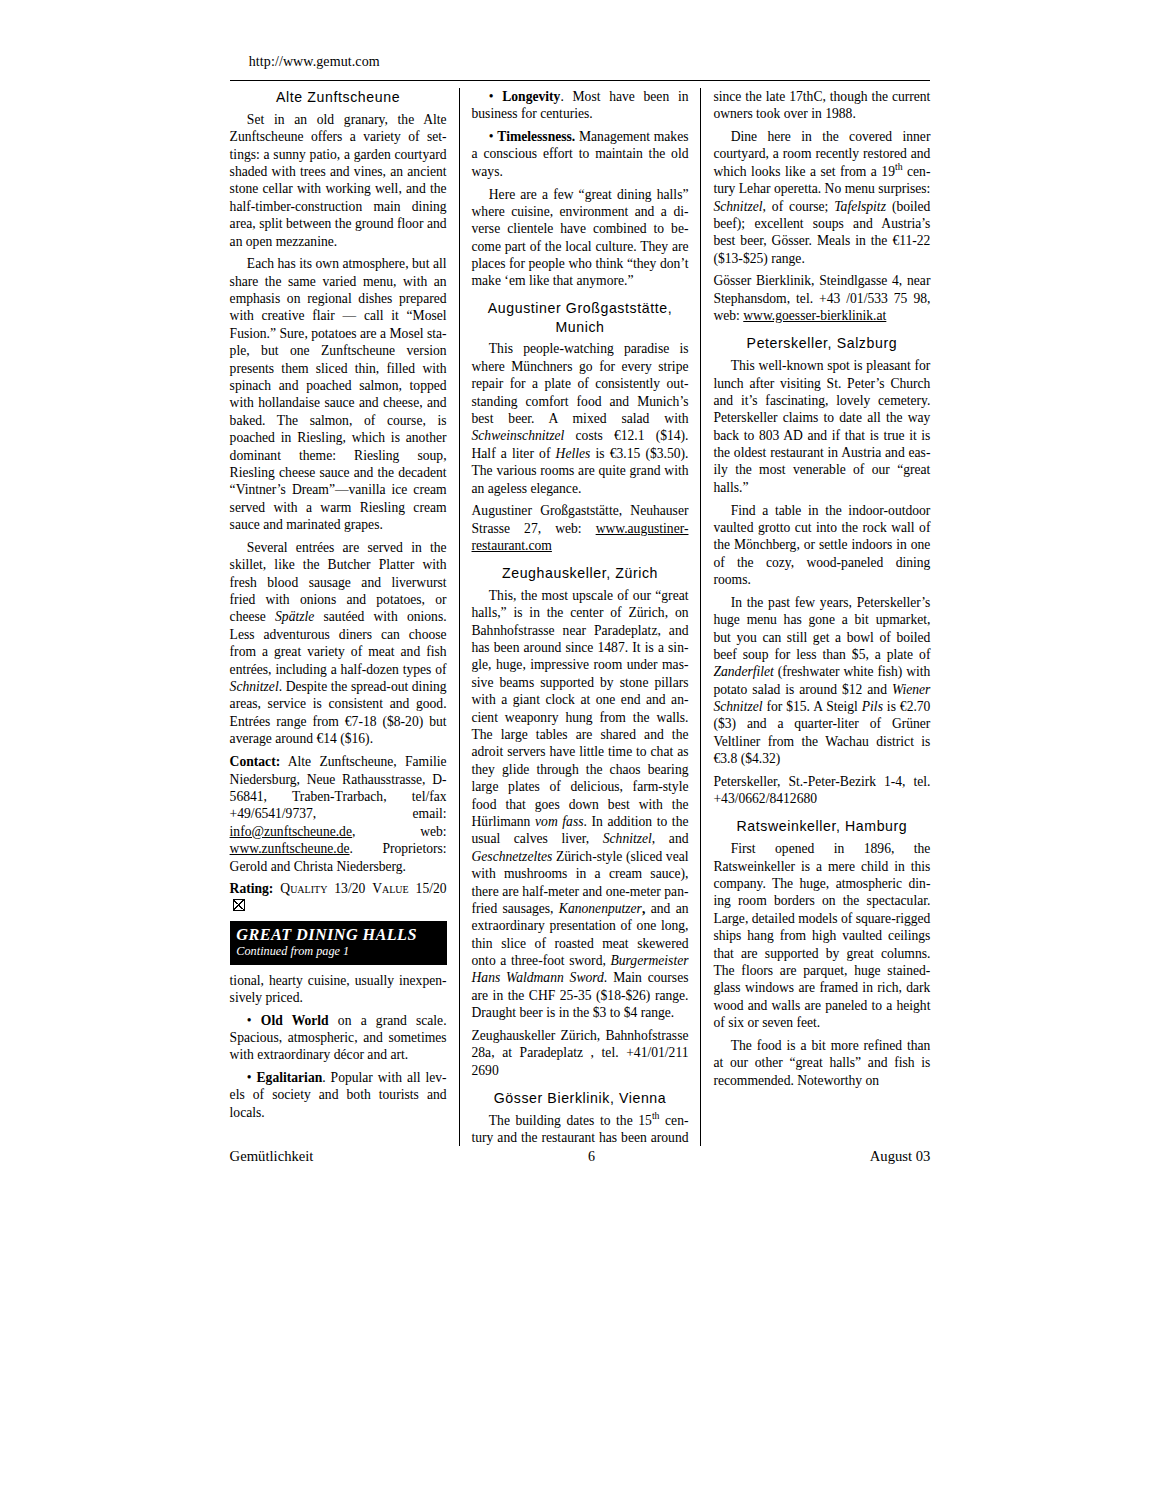http://www.gemut.com
Alte Zunftscheune
Set in an old granary, the Alte Zunftscheune offers a variety of settings: a sunny patio, a garden courtyard shaded with trees and vines, an ancient stone cellar with working well, and the half-timber-construction main dining area, split between the ground floor and an open mezzanine.
Each has its own atmosphere, but all share the same varied menu, with an emphasis on regional dishes prepared with creative flair — call it “Mosel Fusion.” Sure, potatoes are a Mosel staple, but one Zunftscheune version presents them sliced thin, filled with spinach and poached salmon, topped with hollandaise sauce and cheese, and baked. The salmon, of course, is poached in Riesling, which is another dominant theme: Riesling soup, Riesling cheese sauce and the decadent “Vintner’s Dream”—vanilla ice cream served with a warm Riesling cream sauce and marinated grapes.
Several entrées are served in the skillet, like the Butcher Platter with fresh blood sausage and liverwurst fried with onions and potatoes, or cheese Spätzle sautéed with onions. Less adventurous diners can choose from a great variety of meat and fish entrées, including a half-dozen types of Schnitzel. Despite the spread-out dining areas, service is consistent and good. Entrées range from €7-18 ($8-20) but average around €14 ($16).
Contact: Alte Zunftscheune, Familie Niedersburg, Neue Rathausstrasse, D-56841, Traben-Trarbach, tel/fax +49/6541/9737, email: info@zunftscheune.de, web: www.zunftscheune.de. Proprietors: Gerold and Christa Niedersberg.
Rating: Quality 13/20 Value 15/20
GREAT DINING HALLS
Continued from page 1
tional, hearty cuisine, usually inexpensively priced.
• Old World on a grand scale. Spacious, atmospheric, and sometimes with extraordinary décor and art.
• Egalitarian. Popular with all levels of society and both tourists and locals.
• Longevity. Most have been in business for centuries.
• Timelessness. Management makes a conscious effort to maintain the old ways.
Here are a few “great dining halls” where cuisine, environment and a diverse clientele have combined to become part of the local culture. They are places for people who think “they don’t make ‘em like that anymore.”
Augustiner Großgaststätte, Munich
This people-watching paradise is where Münchners go for every stripe repair for a plate of consistently outstanding comfort food and Munich’s best beer. A mixed salad with Schweinschnitzel costs €12.1 ($14). Half a liter of Helles is €3.15 ($3.50). The various rooms are quite grand with an ageless elegance.
Augustiner Großgaststätte, Neuhauser Strasse 27, web: www.augustiner-restaurant.com
Zeughauskeller, Zürich
This, the most upscale of our “great halls,” is in the center of Zürich, on Bahnhofstrasse near Paradeplatz, and has been around since 1487. It is a single, huge, impressive room under massive beams supported by stone pillars with a giant clock at one end and ancient weaponry hung from the walls. The large tables are shared and the adroit servers have little time to chat as they glide through the chaos bearing large plates of delicious, farm-style food that goes down best with the Hürlimann vom fass. In addition to the usual calves liver, Schnitzel, and Geschnetzeltes Zürich-style (sliced veal with mushrooms in a cream sauce), there are half-meter and one-meter pan-fried sausages, Kanonenputzer, and an extraordinary presentation of one long, thin slice of roasted meat skewered onto a three-foot sword, Burgermeister Hans Waldmann Sword. Main courses are in the CHF 25-35 ($18-$26) range. Draught beer is in the $3 to $4 range.
Zeughauskeller Zürich, Bahnhofstrasse 28a, at Paradeplatz , tel. +41/01/211 2690
Gösser Bierklinik, Vienna
The building dates to the 15th century and the restaurant has been around since the late 17thC, though the current owners took over in 1988.
Dine here in the covered inner courtyard, a room recently restored and which looks like a set from a 19th century Lehar operetta. No menu surprises: Schnitzel, of course; Tafelspitz (boiled beef); excellent soups and Austria’s best beer, Gösser. Meals in the €11-22 ($13-$25) range.
Gösser Bierklinik, Steindlgasse 4, near Stephansdom, tel. +43 /01/533 75 98, web: www.goesser-bierklinik.at
Peterskeller, Salzburg
This well-known spot is pleasant for lunch after visiting St. Peter’s Church and it’s fascinating, lovely cemetery. Peterskeller claims to date all the way back to 803 AD and if that is true it is the oldest restaurant in Austria and easily the most venerable of our “great halls.”
Find a table in the indoor-outdoor vaulted grotto cut into the rock wall of the Mönchberg, or settle indoors in one of the cozy, wood-paneled dining rooms.
In the past few years, Peterskeller’s huge menu has gone a bit upmarket, but you can still get a bowl of boiled beef soup for less than $5, a plate of Zanderfilet (freshwater white fish) with potato salad is around $12 and Wiener Schnitzel for $15. A Steigl Pils is €2.70 ($3) and a quarter-liter of Grüner Veltliner from the Wachau district is €3.8 ($4.32)
Peterskeller, St.-Peter-Bezirk 1-4, tel. +43/0662/8412680
Ratsweinkeller, Hamburg
First opened in 1896, the Ratsweinkeller is a mere child in this company. The huge, atmospheric dining room borders on the spectacular. Large, detailed models of square-rigged ships hang from high vaulted ceilings that are supported by great columns. The floors are parquet, huge stained-glass windows are framed in rich, dark wood and walls are paneled to a height of six or seven feet.
The food is a bit more refined than at our other “great halls” and fish is recommended. Noteworthy on
Gemütlichkeit
6
August 03